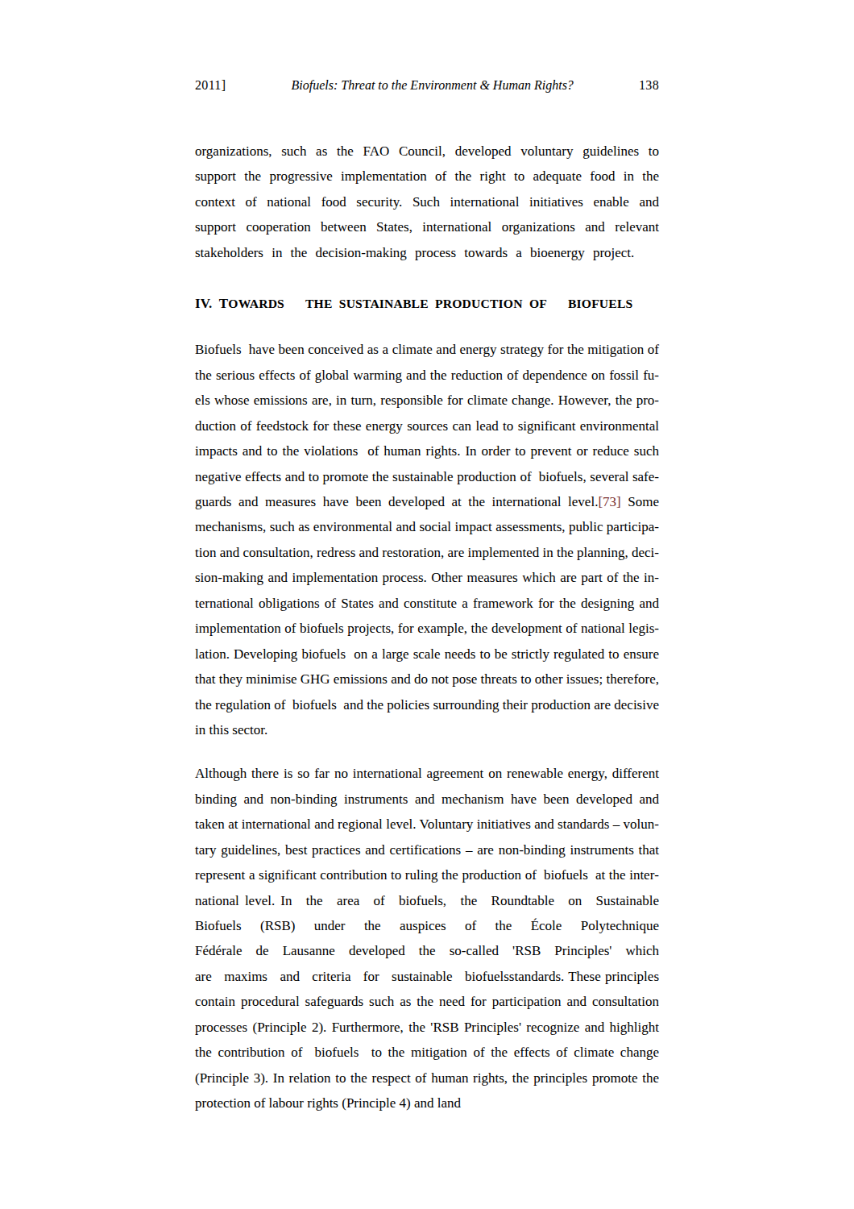2011] Biofuels: Threat to the Environment & Human Rights? 138
organizations, such as the FAO Council, developed voluntary guidelines to support the progressive implementation of the right to adequate food in the context of national food security. Such international initiatives enable and support cooperation between States, international organizations and relevant stakeholders in the decision-making process towards a bioenergy project.
IV. TOWARDS THE SUSTAINABLE PRODUCTION OF BIOFUELS
Biofuels have been conceived as a climate and energy strategy for the mitigation of the serious effects of global warming and the reduction of dependence on fossil fuels whose emissions are, in turn, responsible for climate change. However, the production of feedstock for these energy sources can lead to significant environmental impacts and to the violations of human rights. In order to prevent or reduce such negative effects and to promote the sustainable production of biofuels, several safeguards and measures have been developed at the international level.[73] Some mechanisms, such as environmental and social impact assessments, public participation and consultation, redress and restoration, are implemented in the planning, decision-making and implementation process. Other measures which are part of the international obligations of States and constitute a framework for the designing and implementation of biofuels projects, for example, the development of national legislation. Developing biofuels on a large scale needs to be strictly regulated to ensure that they minimise GHG emissions and do not pose threats to other issues; therefore, the regulation of biofuels and the policies surrounding their production are decisive in this sector.
Although there is so far no international agreement on renewable energy, different binding and non-binding instruments and mechanism have been developed and taken at international and regional level. Voluntary initiatives and standards – voluntary guidelines, best practices and certifications – are non-binding instruments that represent a significant contribution to ruling the production of biofuels at the international level. In the area of biofuels, the Roundtable on Sustainable Biofuels (RSB) under the auspices of the École Polytechnique Fédérale de Lausanne developed the so-called 'RSB Principles' which are maxims and criteria for sustainable biofuelsstandards. These principles contain procedural safeguards such as the need for participation and consultation processes (Principle 2). Furthermore, the 'RSB Principles' recognize and highlight the contribution of biofuels to the mitigation of the effects of climate change (Principle 3). In relation to the respect of human rights, the principles promote the protection of labour rights (Principle 4) and land